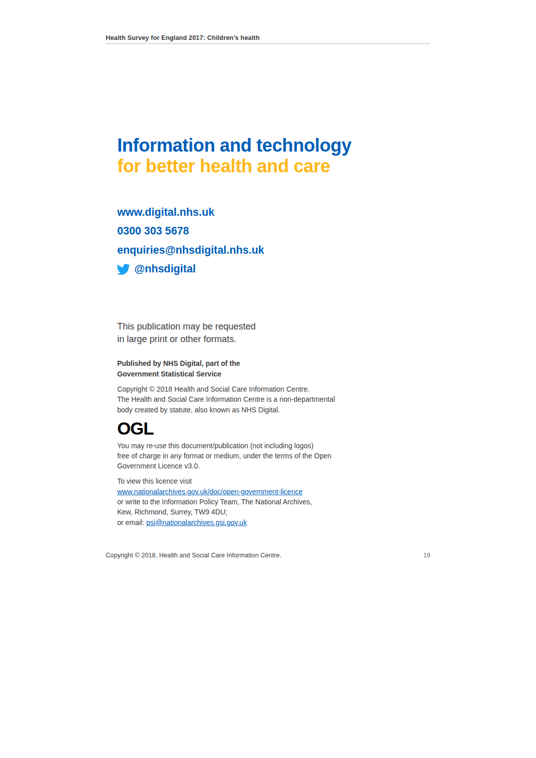Health Survey for England 2017: Children’s health
Information and technology for better health and care
www.digital.nhs.uk
0300 303 5678
enquiries@nhsdigital.nhs.uk
@nhsdigital
This publication may be requested
in large print or other formats.
Published by NHS Digital, part of the
Government Statistical Service
Copyright © 2018 Health and Social Care Information Centre.
The Health and Social Care Information Centre is a non-departmental
body created by statute, also known as NHS Digital.
OGL
You may re-use this document/publication (not including logos)
free of charge in any format or medium, under the terms of the Open
Government Licence v3.0.
To view this licence visit
www.nationalarchives.gov.uk/doc/open-government-licence
or write to the Information Policy Team, The National Archives,
Kew, Richmond, Surrey, TW9 4DU;
or email: psi@nationalarchives.gsi.gov.uk
Copyright © 2018, Health and Social Care Information Centre.
19